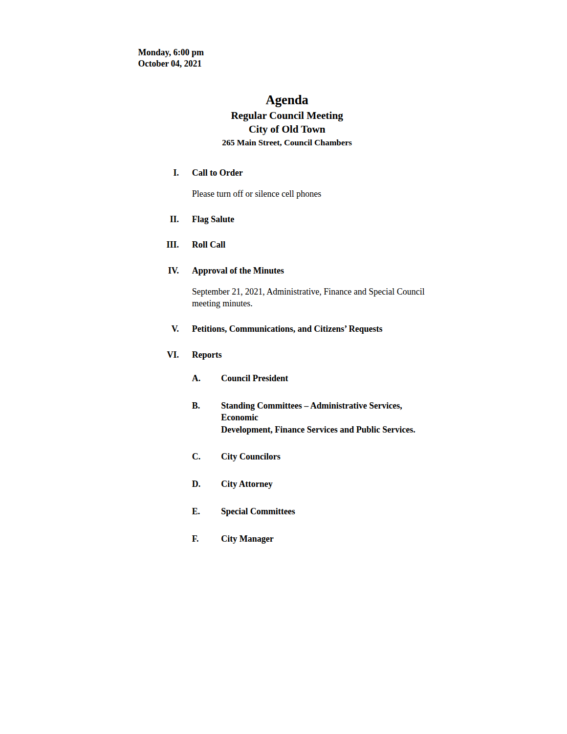Monday, 6:00 pm
October 04, 2021
Agenda
Regular Council Meeting
City of Old Town
265 Main Street, Council Chambers
I.
Call to Order
Please turn off or silence cell phones
II.
Flag Salute
III.
Roll Call
IV.
Approval of the Minutes
September 21, 2021, Administrative, Finance and Special Council meeting minutes.
V.
Petitions, Communications, and Citizens’ Requests
VI.
Reports
A. Council President
B. Standing Committees – Administrative Services, Economic Development, Finance Services and Public Services.
C. City Councilors
D. City Attorney
E. Special Committees
F. City Manager